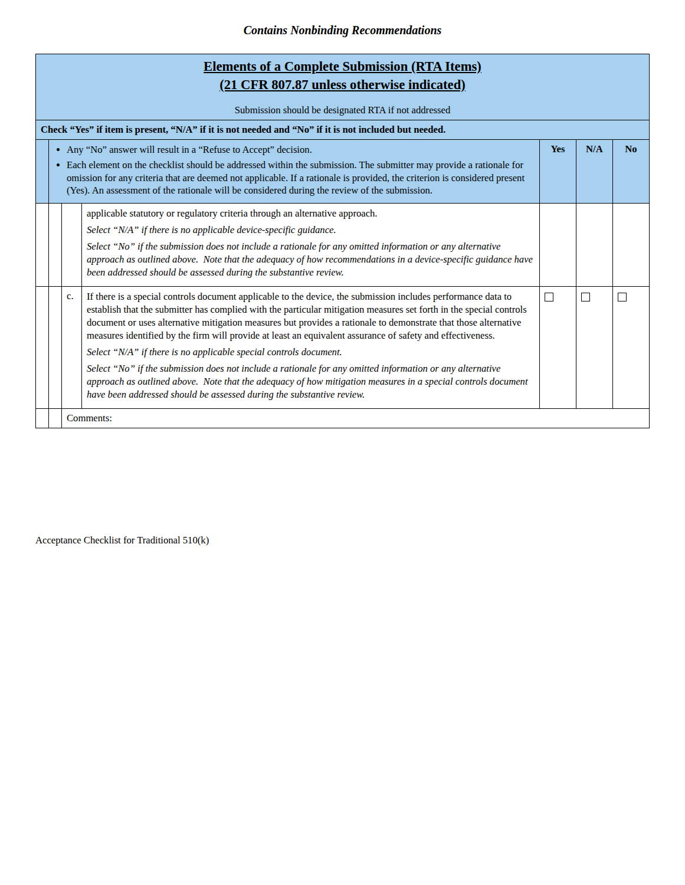Contains Nonbinding Recommendations
| Elements of a Complete Submission (RTA Items) (21 CFR 807.87 unless otherwise indicated) Submission should be designated RTA if not addressed |
| Check “Yes” if item is present, “N/A” if it is not needed and “No” if it is not included but needed. |
| | Any “No” answer will result in a “Refuse to Accept” decision. Each element on the checklist should be addressed within the submission. The submitter may provide a rationale for omission for any criteria that are deemed not applicable. If a rationale is provided, the criterion is considered present (Yes). An assessment of the rationale will be considered during the review of the submission. | Yes | N/A | No |
| | | | applicable statutory or regulatory criteria through an alternative approach. Select “N/A” if there is no applicable device-specific guidance. Select “No” if the submission does not include a rationale for any omitted information or any alternative approach as outlined above. Note that the adequacy of how recommendations in a device-specific guidance have been addressed should be assessed during the substantive review. | | | |
| | | c. | If there is a special controls document applicable to the device, the submission includes performance data to establish that the submitter has complied with the particular mitigation measures set forth in the special controls document or uses alternative mitigation measures but provides a rationale to demonstrate that those alternative measures identified by the firm will provide at least an equivalent assurance of safety and effectiveness. Select “N/A” if there is no applicable special controls document. Select “No” if the submission does not include a rationale for any omitted information or any alternative approach as outlined above. Note that the adequacy of how mitigation measures in a special controls document have been addressed should be assessed during the substantive review. | | | |
| | | Comments: |
Acceptance Checklist for Traditional 510(k)